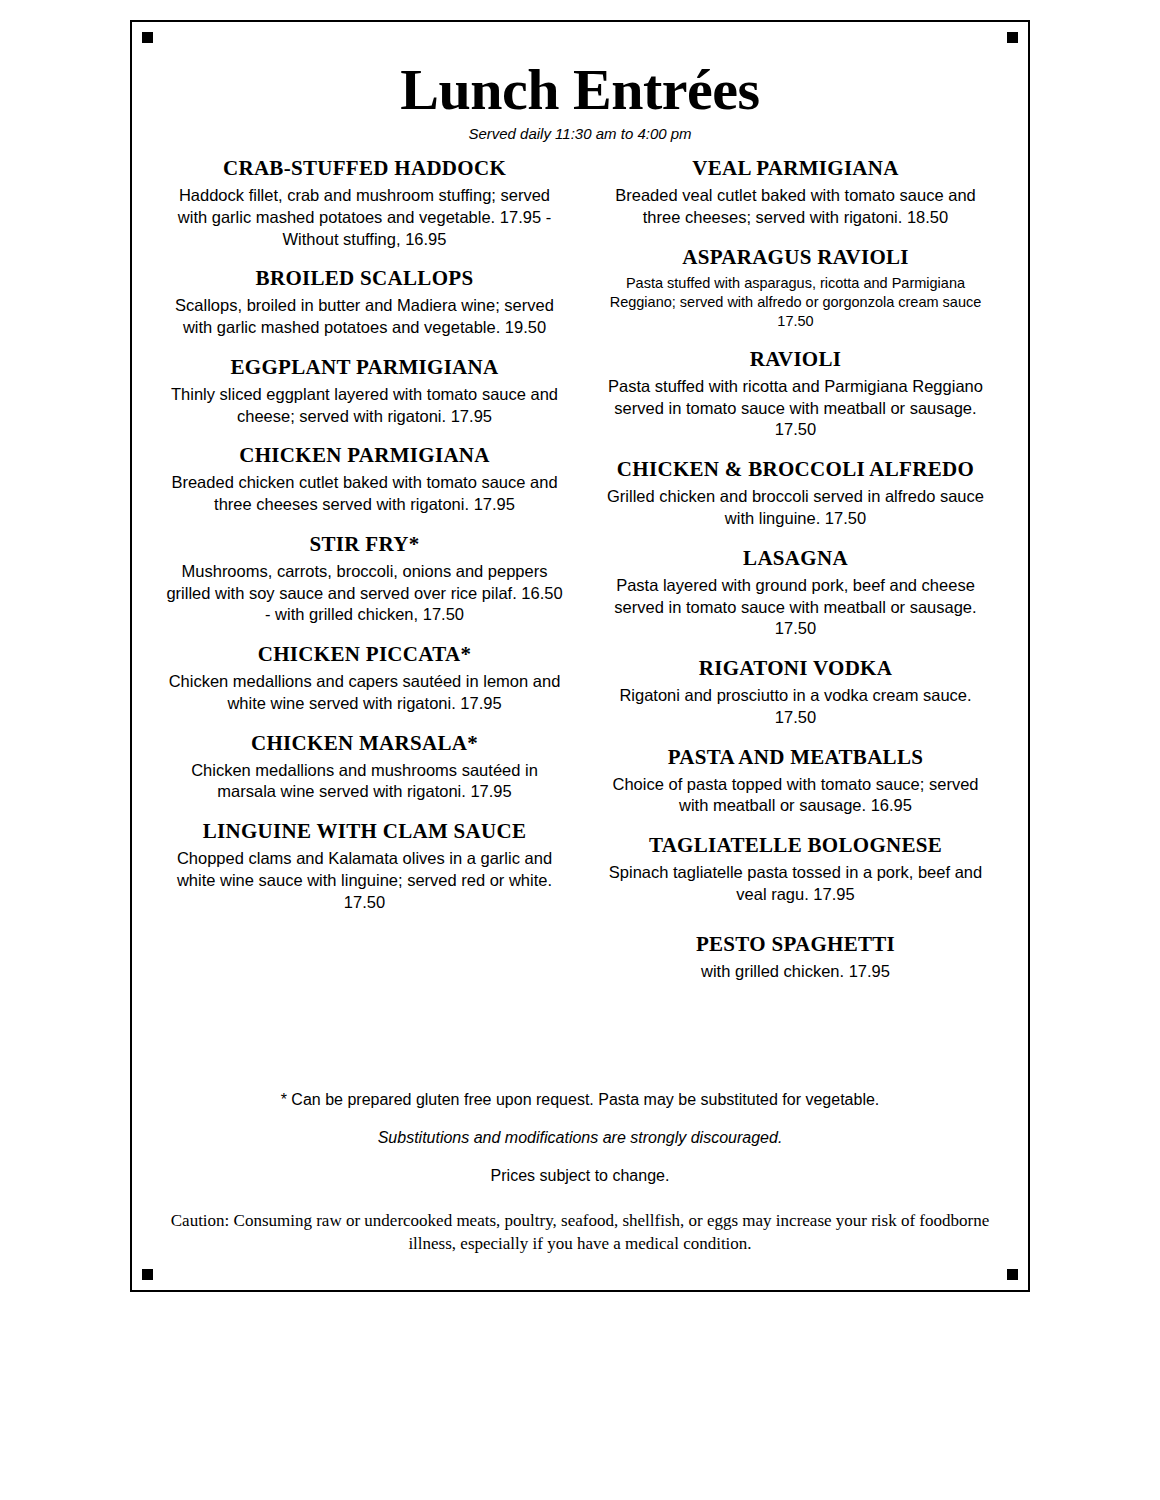Lunch Entrées
Served daily 11:30 am to 4:00 pm
CRAB-STUFFED HADDOCK
Haddock fillet, crab and mushroom stuffing; served with garlic mashed potatoes and vegetable. 17.95 - Without stuffing, 16.95
BROILED SCALLOPS
Scallops, broiled in butter and Madiera wine; served with garlic mashed potatoes and vegetable. 19.50
EGGPLANT PARMIGIANA
Thinly sliced eggplant layered with tomato sauce and cheese; served with rigatoni. 17.95
CHICKEN PARMIGIANA
Breaded chicken cutlet baked with tomato sauce and three cheeses served with rigatoni. 17.95
STIR FRY*
Mushrooms, carrots, broccoli, onions and peppers grilled with soy sauce and served over rice pilaf. 16.50 - with grilled chicken, 17.50
CHICKEN PICCATA*
Chicken medallions and capers sautéed in lemon and white wine served with rigatoni. 17.95
CHICKEN MARSALA*
Chicken medallions and mushrooms sautéed in marsala wine served with rigatoni. 17.95
LINGUINE WITH CLAM SAUCE
Chopped clams and Kalamata olives in a garlic and white wine sauce with linguine; served red or white. 17.50
VEAL PARMIGIANA
Breaded veal cutlet baked with tomato sauce and three cheeses; served with rigatoni. 18.50
ASPARAGUS RAVIOLI
Pasta stuffed with asparagus, ricotta and Parmigiana Reggiano; served with alfredo or gorgonzola cream sauce
17.50
RAVIOLI
Pasta stuffed with ricotta and Parmigiana Reggiano served in tomato sauce with meatball or sausage. 17.50
CHICKEN & BROCCOLI ALFREDO
Grilled chicken and broccoli served in alfredo sauce with linguine. 17.50
LASAGNA
Pasta layered with ground pork, beef and cheese served in tomato sauce with meatball or sausage. 17.50
RIGATONI VODKA
Rigatoni and prosciutto in a vodka cream sauce. 17.50
PASTA AND MEATBALLS
Choice of pasta topped with tomato sauce; served with meatball or sausage. 16.95
TAGLIATELLE BOLOGNESE
Spinach tagliatelle pasta tossed in a pork, beef and veal ragu. 17.95
PESTO SPAGHETTI
with grilled chicken. 17.95
* Can be prepared gluten free upon request. Pasta may be substituted for vegetable.
Substitutions and modifications are strongly discouraged.
Prices subject to change.
Caution: Consuming raw or undercooked meats, poultry, seafood, shellfish, or eggs may increase your risk of foodborne illness, especially if you have a medical condition.